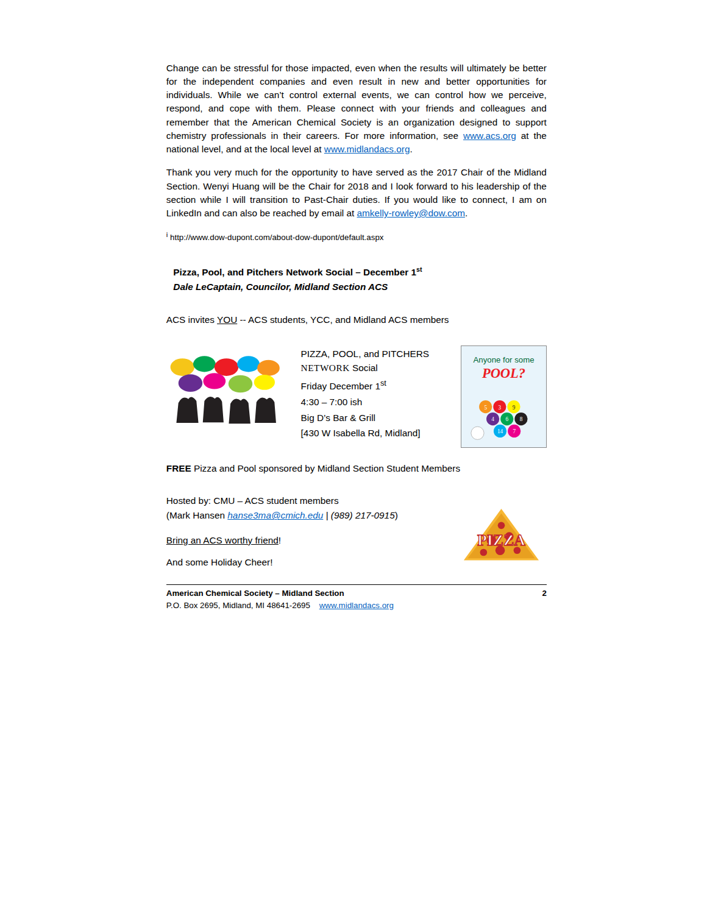Change can be stressful for those impacted, even when the results will ultimately be better for the independent companies and even result in new and better opportunities for individuals. While we can’t control external events, we can control how we perceive, respond, and cope with them. Please connect with your friends and colleagues and remember that the American Chemical Society is an organization designed to support chemistry professionals in their careers. For more information, see www.acs.org at the national level, and at the local level at www.midlandacs.org.
Thank you very much for the opportunity to have served as the 2017 Chair of the Midland Section. Wenyi Huang will be the Chair for 2018 and I look forward to his leadership of the section while I will transition to Past-Chair duties. If you would like to connect, I am on LinkedIn and can also be reached by email at amkelly-rowley@dow.com.
i http://www.dow-dupont.com/about-dow-dupont/default.aspx
Pizza, Pool, and Pitchers Network Social – December 1st
Dale LeCaptain, Councilor, Midland Section ACS
ACS invites YOU -- ACS students, YCC, and Midland ACS members
PIZZA, POOL, and PITCHERS NETWORK Social
Friday December 1st
4:30 – 7:00 ish
Big D’s Bar & Grill
[430 W Isabella Rd, Midland]
FREE Pizza and Pool sponsored by Midland Section Student Members
Hosted by: CMU – ACS student members
(Mark Hansen hanse3ma@cmich.edu | (989) 217-0915)
Bring an ACS worthy friend!
And some Holiday Cheer!
American Chemical Society – Midland Section 2
P.O. Box 2695, Midland, MI 48641-2695 www.midlandacs.org